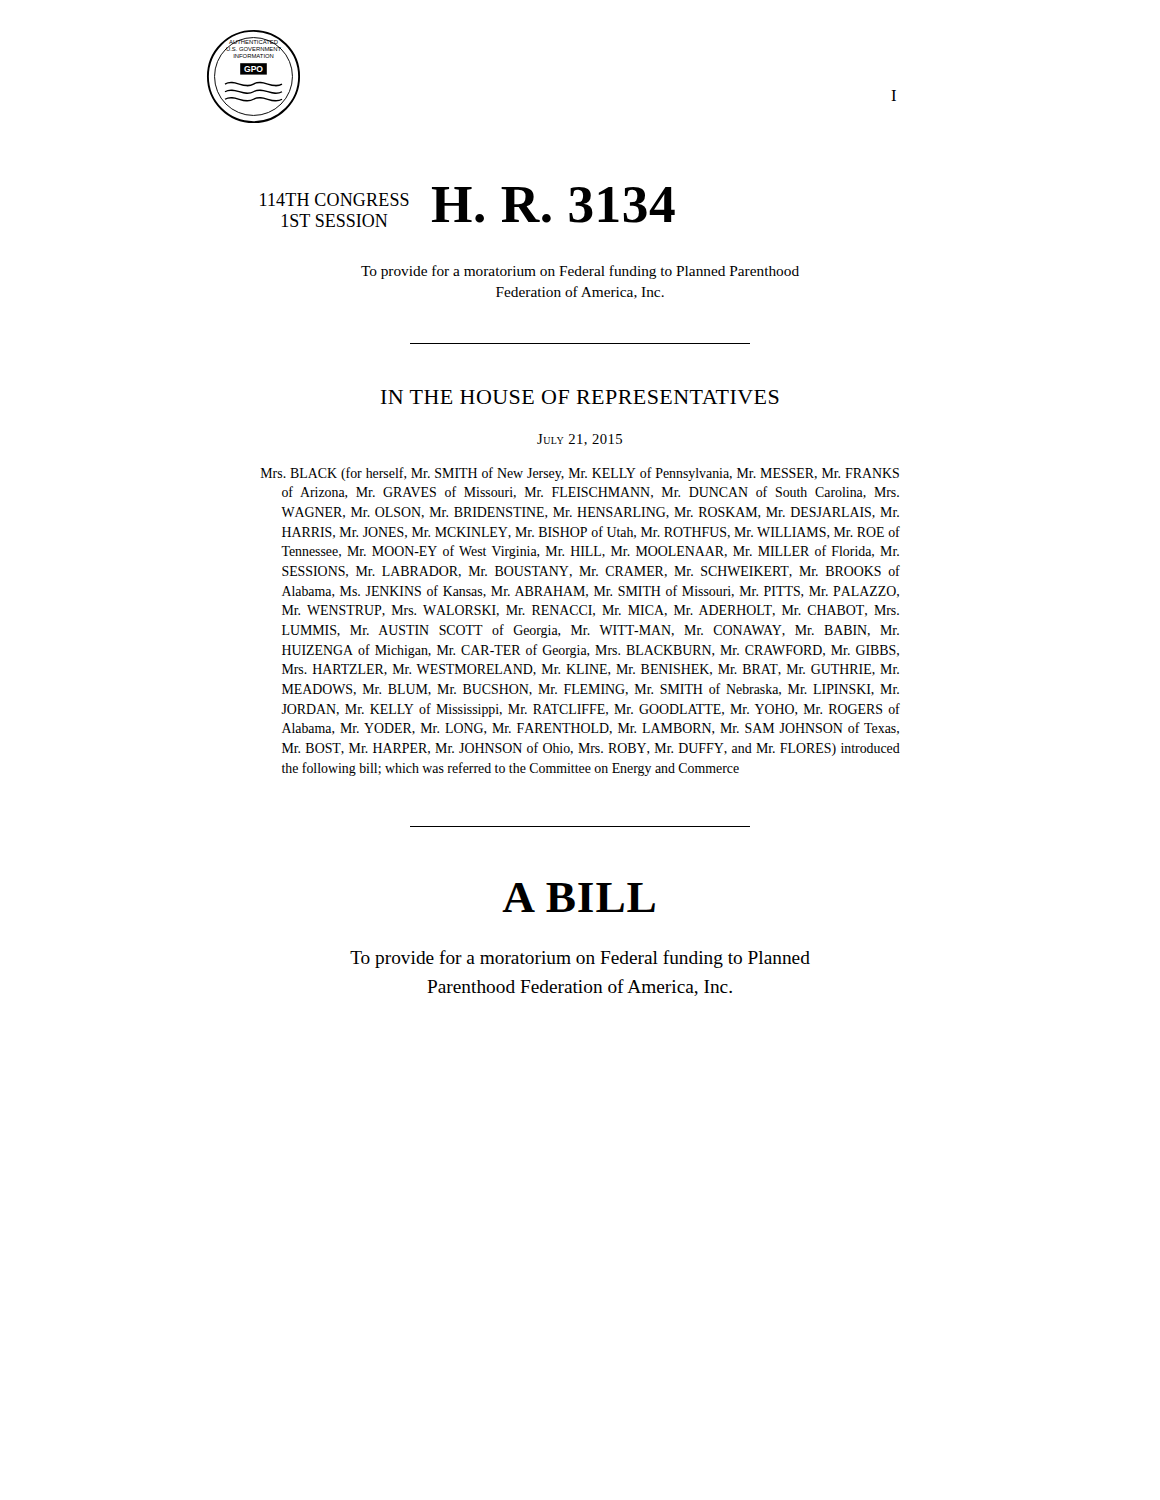AUTHENTICATED U.S. GOVERNMENT INFORMATION GPO
I
114TH CONGRESS 1ST SESSION
H. R. 3134
To provide for a moratorium on Federal funding to Planned Parenthood
Federation of America, Inc.
IN THE HOUSE OF REPRESENTATIVES
July 21, 2015
Mrs. BLACK (for herself, Mr. SMITH of New Jersey, Mr. KELLY of Pennsyl­vania, Mr. MESSER, Mr. FRANKS of Arizona, Mr. GRAVES of Missouri, Mr. FLEISCHMANN, Mr. DUNCAN of South Carolina, Mrs. WAGNER, Mr. OLSON, Mr. BRIDENSTINE, Mr. HENSARLING, Mr. ROSKAM, Mr. DESJARLAIS, Mr. HARRIS, Mr. JONES, Mr. MCKINLEY, Mr. BISHOP of Utah, Mr. ROTHFUS, Mr. WILLIAMS, Mr. ROE of Tennessee, Mr. MOON-EY of West Virginia, Mr. HILL, Mr. MOOLENAAR, Mr. MILLER of Flor­ida, Mr. SESSIONS, Mr. LABRADOR, Mr. BOUSTANY, Mr. CRAMER, Mr. SCHWEIKERT, Mr. BROOKS of Alabama, Ms. JENKINS of Kansas, Mr. ABRAHAM, Mr. SMITH of Missouri, Mr. PITTS, Mr. PALAZZO, Mr. WENSTRUP, Mrs. WALORSKI, Mr. RENACCI, Mr. MICA, Mr. ADERHOLT, Mr. CHABOT, Mrs. LUMMIS, Mr. AUSTIN SCOTT of Georgia, Mr. WITT-MAN, Mr. CONAWAY, Mr. BABIN, Mr. HUIZENGA of Michigan, Mr. CAR-TER of Georgia, Mrs. BLACKBURN, Mr. CRAWFORD, Mr. GIBBS, Mrs. HARTZLER, Mr. WESTMORELAND, Mr. KLINE, Mr. BENISHEK, Mr. BRAT, Mr. GUTHRIE, Mr. MEADOWS, Mr. BLUM, Mr. BUCSHON, Mr. FLEMING, Mr. SMITH of Nebraska, Mr. LIPINSKI, Mr. JORDAN, Mr. KELLY of Mississippi, Mr. RATCLIFFE, Mr. GOODLATTE, Mr. YOHO, Mr. ROGERS of Alabama, Mr. YODER, Mr. LONG, Mr. FARENTHOLD, Mr. LAMBORN, Mr. SAM JOHNSON of Texas, Mr. BOST, Mr. HARPER, Mr. JOHNSON of Ohio, Mrs. ROBY, Mr. DUFFY, and Mr. FLORES) introduced the following bill; which was referred to the Committee on Energy and Commerce
A BILL
To provide for a moratorium on Federal funding to Planned
Parenthood Federation of America, Inc.